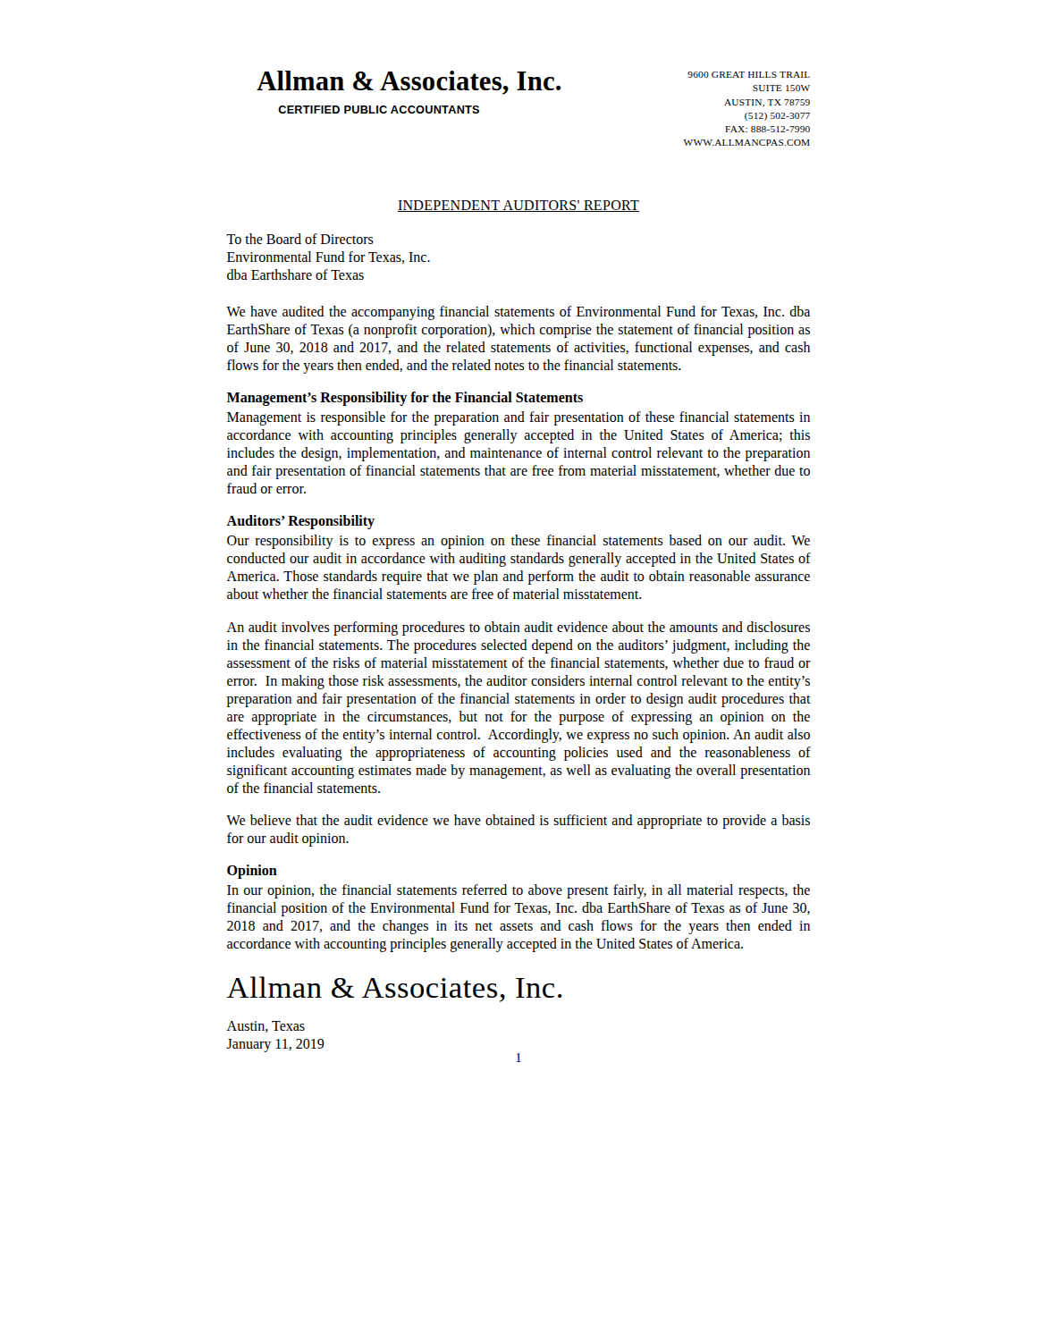Allman & Associates, Inc.
CERTIFIED PUBLIC ACCOUNTANTS
9600 Great Hills Trail
Suite 150W
Austin, TX 78759
(512) 502-3077
Fax: 888-512-7990
www.allmancpas.com
INDEPENDENT AUDITORS' REPORT
To the Board of Directors
Environmental Fund for Texas, Inc.
dba Earthshare of Texas
We have audited the accompanying financial statements of Environmental Fund for Texas, Inc. dba EarthShare of Texas (a nonprofit corporation), which comprise the statement of financial position as of June 30, 2018 and 2017, and the related statements of activities, functional expenses, and cash flows for the years then ended, and the related notes to the financial statements.
Management’s Responsibility for the Financial Statements
Management is responsible for the preparation and fair presentation of these financial statements in accordance with accounting principles generally accepted in the United States of America; this includes the design, implementation, and maintenance of internal control relevant to the preparation and fair presentation of financial statements that are free from material misstatement, whether due to fraud or error.
Auditors’ Responsibility
Our responsibility is to express an opinion on these financial statements based on our audit. We conducted our audit in accordance with auditing standards generally accepted in the United States of America. Those standards require that we plan and perform the audit to obtain reasonable assurance about whether the financial statements are free of material misstatement.
An audit involves performing procedures to obtain audit evidence about the amounts and disclosures in the financial statements. The procedures selected depend on the auditors’ judgment, including the assessment of the risks of material misstatement of the financial statements, whether due to fraud or error. In making those risk assessments, the auditor considers internal control relevant to the entity’s preparation and fair presentation of the financial statements in order to design audit procedures that are appropriate in the circumstances, but not for the purpose of expressing an opinion on the effectiveness of the entity’s internal control. Accordingly, we express no such opinion. An audit also includes evaluating the appropriateness of accounting policies used and the reasonableness of significant accounting estimates made by management, as well as evaluating the overall presentation of the financial statements.
We believe that the audit evidence we have obtained is sufficient and appropriate to provide a basis for our audit opinion.
Opinion
In our opinion, the financial statements referred to above present fairly, in all material respects, the financial position of the Environmental Fund for Texas, Inc. dba EarthShare of Texas as of June 30, 2018 and 2017, and the changes in its net assets and cash flows for the years then ended in accordance with accounting principles generally accepted in the United States of America.
Allman & Associates, Inc.
Austin, Texas
January 11, 2019
1